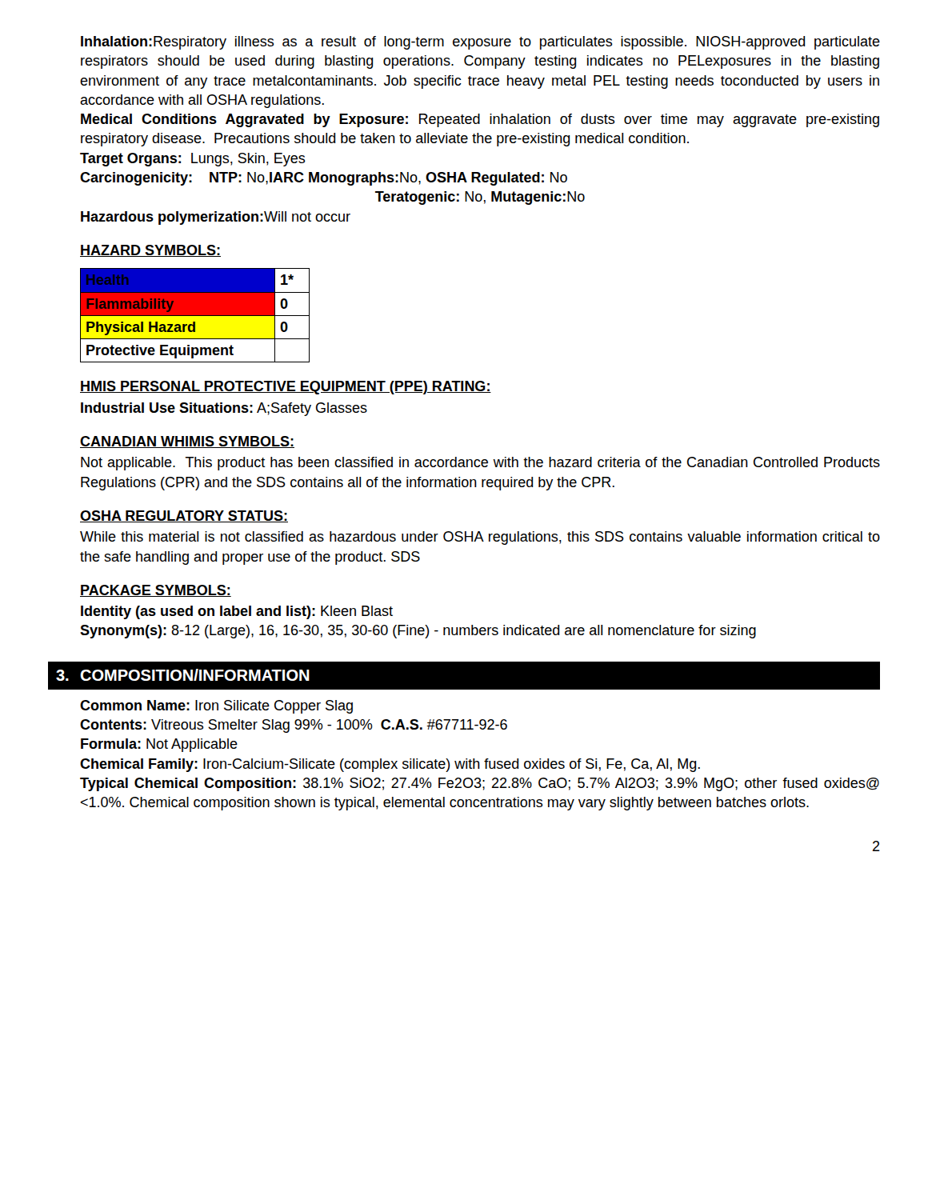Inhalation: Respiratory illness as a result of long-term exposure to particulates ispossible. NIOSH-approved particulate respirators should be used during blasting operations. Company testing indicates no PELexposures in the blasting environment of any trace metalcontaminants. Job specific trace heavy metal PEL testing needs toconducted by users in accordance with all OSHA regulations.
Medical Conditions Aggravated by Exposure: Repeated inhalation of dusts over time may aggravate pre-existing respiratory disease. Precautions should be taken to alleviate the pre-existing medical condition.
Target Organs: Lungs, Skin, Eyes
Carcinogenicity: NTP: No,IARC Monographs: No, OSHA Regulated: No
Teratogenic: No, Mutagenic: No
Hazardous polymerization: Will not occur
HAZARD SYMBOLS:
| Health | 1* |
| Flammability | 0 |
| Physical Hazard | 0 |
| Protective Equipment | |
HMIS PERSONAL PROTECTIVE EQUIPMENT (PPE) RATING:
Industrial Use Situations: A;Safety Glasses
CANADIAN WHIMIS SYMBOLS:
Not applicable. This product has been classified in accordance with the hazard criteria of the Canadian Controlled Products Regulations (CPR) and the SDS contains all of the information required by the CPR.
OSHA REGULATORY STATUS:
While this material is not classified as hazardous under OSHA regulations, this SDS contains valuable information critical to the safe handling and proper use of the product. SDS
PACKAGE SYMBOLS:
Identity (as used on label and list): Kleen Blast
Synonym(s): 8-12 (Large), 16, 16-30, 35, 30-60 (Fine) - numbers indicated are all nomenclature for sizing
3. COMPOSITION/INFORMATION
Common Name: Iron Silicate Copper Slag
Contents: Vitreous Smelter Slag 99% - 100% C.A.S. #67711-92-6
Formula: Not Applicable
Chemical Family: Iron-Calcium-Silicate (complex silicate) with fused oxides of Si, Fe, Ca, Al, Mg.
Typical Chemical Composition: 38.1% SiO2; 27.4% Fe2O3; 22.8% CaO; 5.7% Al2O3; 3.9% MgO; other fused oxides@ <1.0%. Chemical composition shown is typical, elemental concentrations may vary slightly between batches orlots.
2